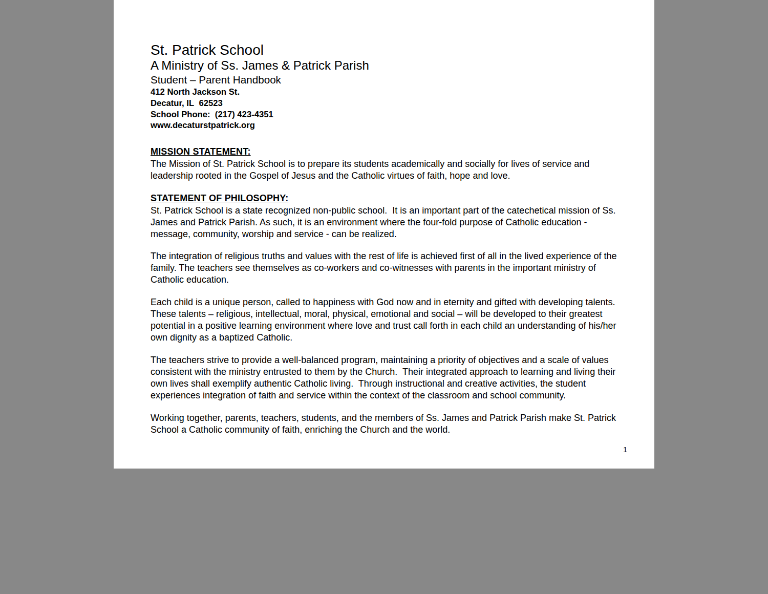St. Patrick School
A Ministry of Ss. James & Patrick Parish
Student – Parent Handbook
412 North Jackson St.
Decatur, IL 62523
School Phone: (217) 423-4351
www.decaturstpatrick.org
MISSION STATEMENT:
The Mission of St. Patrick School is to prepare its students academically and socially for lives of service and leadership rooted in the Gospel of Jesus and the Catholic virtues of faith, hope and love.
STATEMENT OF PHILOSOPHY:
St. Patrick School is a state recognized non-public school. It is an important part of the catechetical mission of Ss. James and Patrick Parish. As such, it is an environment where the four-fold purpose of Catholic education - message, community, worship and service - can be realized.
The integration of religious truths and values with the rest of life is achieved first of all in the lived experience of the family. The teachers see themselves as co-workers and co-witnesses with parents in the important ministry of Catholic education.
Each child is a unique person, called to happiness with God now and in eternity and gifted with developing talents. These talents – religious, intellectual, moral, physical, emotional and social – will be developed to their greatest potential in a positive learning environment where love and trust call forth in each child an understanding of his/her own dignity as a baptized Catholic.
The teachers strive to provide a well-balanced program, maintaining a priority of objectives and a scale of values consistent with the ministry entrusted to them by the Church. Their integrated approach to learning and living their own lives shall exemplify authentic Catholic living. Through instructional and creative activities, the student experiences integration of faith and service within the context of the classroom and school community.
Working together, parents, teachers, students, and the members of Ss. James and Patrick Parish make St. Patrick School a Catholic community of faith, enriching the Church and the world.
1